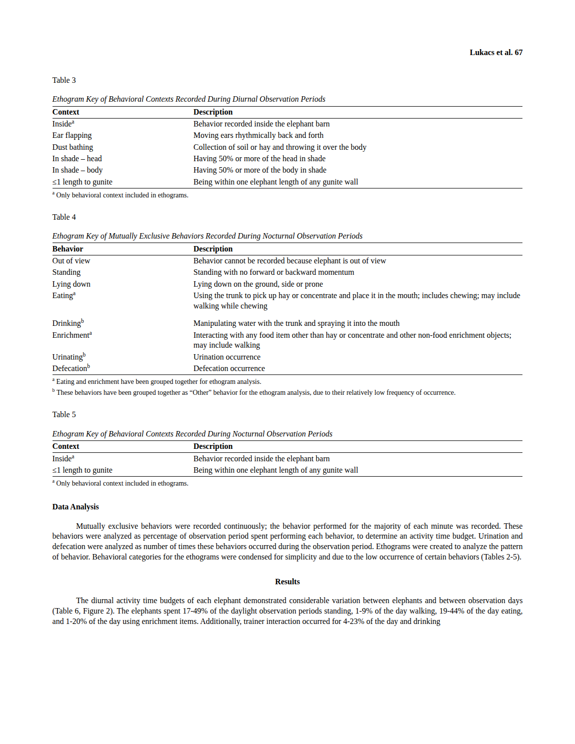Lukacs et al. 67
Table 3
Ethogram Key of Behavioral Contexts Recorded During Diurnal Observation Periods
| Context | Description |
| --- | --- |
| Inside a | Behavior recorded inside the elephant barn |
| Ear flapping | Moving ears rhythmically back and forth |
| Dust bathing | Collection of soil or hay and throwing it over the body |
| In shade – head | Having 50% or more of the head in shade |
| In shade – body | Having 50% or more of the body in shade |
| ≤1 length to gunite | Being within one elephant length of any gunite wall |
a Only behavioral context included in ethograms.
Table 4
Ethogram Key of Mutually Exclusive Behaviors Recorded During Nocturnal Observation Periods
| Behavior | Description |
| --- | --- |
| Out of view | Behavior cannot be recorded because elephant is out of view |
| Standing | Standing with no forward or backward momentum |
| Lying down | Lying down on the ground, side or prone |
| Eating a | Using the trunk to pick up hay or concentrate and place it in the mouth; includes chewing; may include walking while chewing |
| Drinking b | Manipulating water with the trunk and spraying it into the mouth |
| Enrichment a | Interacting with any food item other than hay or concentrate and other non-food enrichment objects; may include walking |
| Urinating b | Urination occurrence |
| Defecation b | Defecation occurrence |
a Eating and enrichment have been grouped together for ethogram analysis.
b These behaviors have been grouped together as “Other” behavior for the ethogram analysis, due to their relatively low frequency of occurrence.
Table 5
Ethogram Key of Behavioral Contexts Recorded During Nocturnal Observation Periods
| Context | Description |
| --- | --- |
| Inside a | Behavior recorded inside the elephant barn |
| ≤1 length to gunite | Being within one elephant length of any gunite wall |
a Only behavioral context included in ethograms.
Data Analysis
Mutually exclusive behaviors were recorded continuously; the behavior performed for the majority of each minute was recorded. These behaviors were analyzed as percentage of observation period spent performing each behavior, to determine an activity time budget. Urination and defecation were analyzed as number of times these behaviors occurred during the observation period. Ethograms were created to analyze the pattern of behavior. Behavioral categories for the ethograms were condensed for simplicity and due to the low occurrence of certain behaviors (Tables 2-5).
Results
The diurnal activity time budgets of each elephant demonstrated considerable variation between elephants and between observation days (Table 6, Figure 2). The elephants spent 17-49% of the daylight observation periods standing, 1-9% of the day walking, 19-44% of the day eating, and 1-20% of the day using enrichment items. Additionally, trainer interaction occurred for 4-23% of the day and drinking